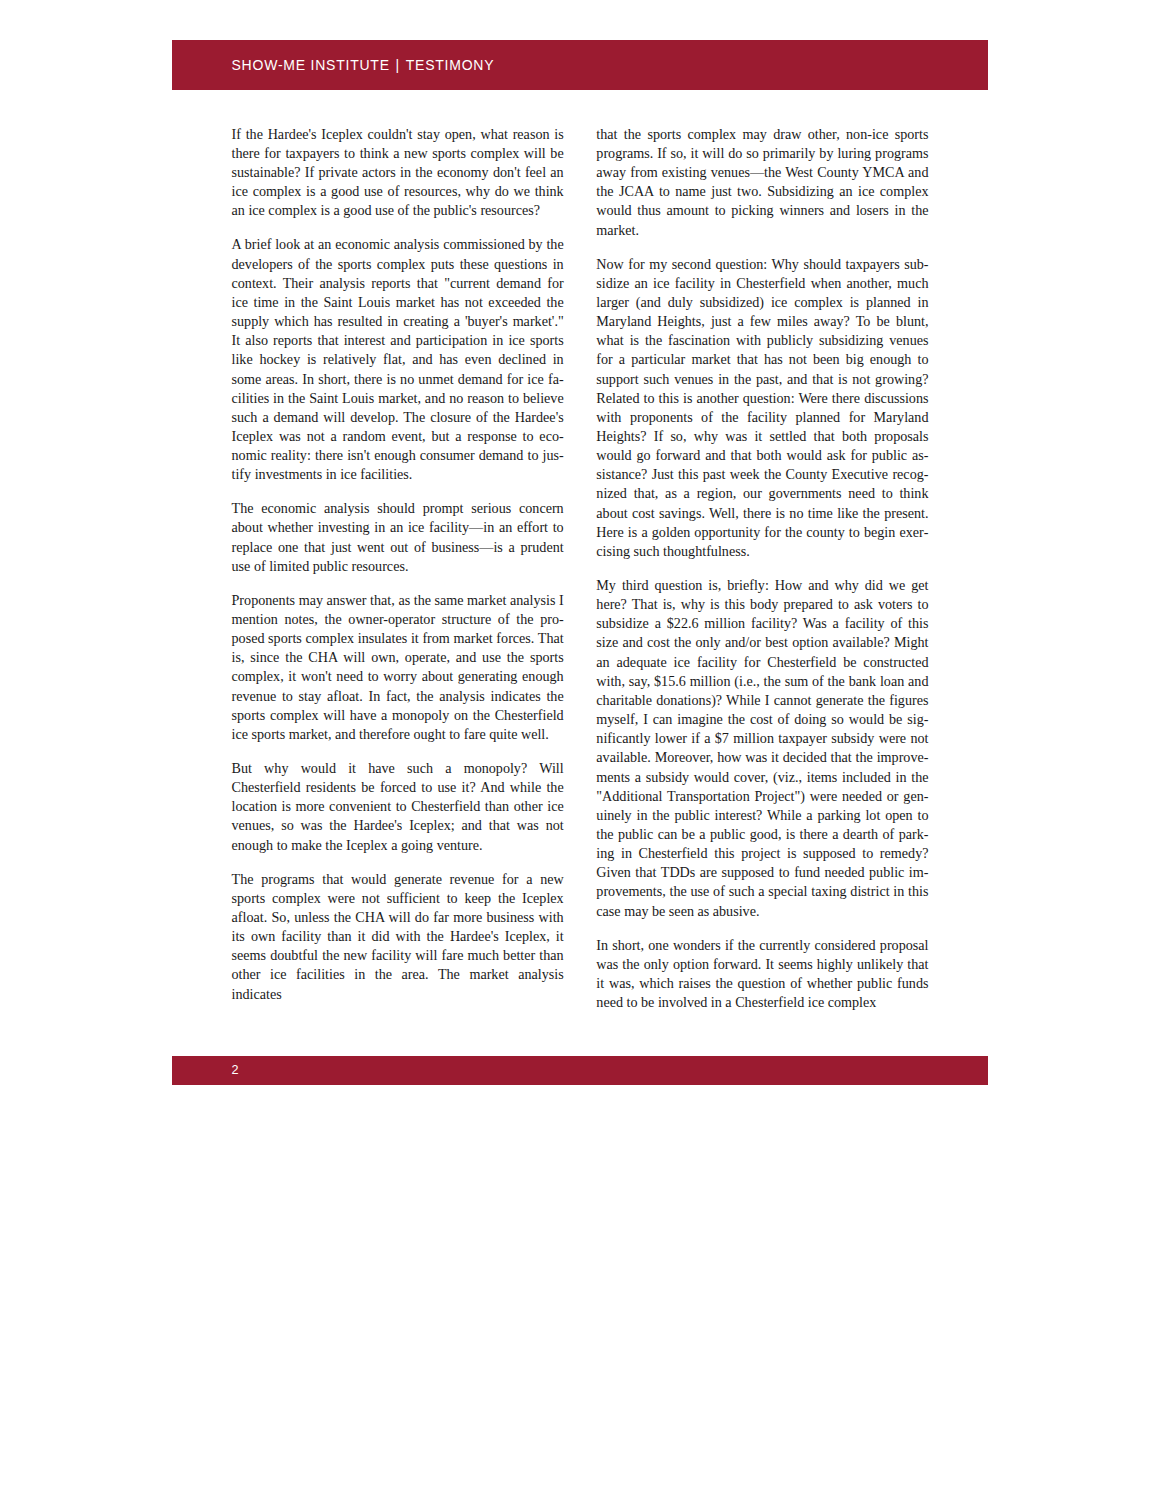SHOW-ME INSTITUTE|TESTIMONY
If the Hardee's Iceplex couldn't stay open, what reason is there for taxpayers to think a new sports complex will be sustainable? If private actors in the economy don't feel an ice complex is a good use of resources, why do we think an ice complex is a good use of the public's resources?
A brief look at an economic analysis commissioned by the developers of the sports complex puts these questions in context. Their analysis reports that "current demand for ice time in the Saint Louis market has not exceeded the supply which has resulted in creating a 'buyer's market'." It also reports that interest and participation in ice sports like hockey is relatively flat, and has even declined in some areas. In short, there is no unmet demand for ice facilities in the Saint Louis market, and no reason to believe such a demand will develop. The closure of the Hardee's Iceplex was not a random event, but a response to economic reality: there isn't enough consumer demand to justify investments in ice facilities.
The economic analysis should prompt serious concern about whether investing in an ice facility—in an effort to replace one that just went out of business—is a prudent use of limited public resources.
Proponents may answer that, as the same market analysis I mention notes, the owner-operator structure of the proposed sports complex insulates it from market forces. That is, since the CHA will own, operate, and use the sports complex, it won't need to worry about generating enough revenue to stay afloat. In fact, the analysis indicates the sports complex will have a monopoly on the Chesterfield ice sports market, and therefore ought to fare quite well.
But why would it have such a monopoly? Will Chesterfield residents be forced to use it? And while the location is more convenient to Chesterfield than other ice venues, so was the Hardee's Iceplex; and that was not enough to make the Iceplex a going venture.
The programs that would generate revenue for a new sports complex were not sufficient to keep the Iceplex afloat. So, unless the CHA will do far more business with its own facility than it did with the Hardee's Iceplex, it seems doubtful the new facility will fare much better than other ice facilities in the area. The market analysis indicates
that the sports complex may draw other, non-ice sports programs. If so, it will do so primarily by luring programs away from existing venues—the West County YMCA and the JCAA to name just two. Subsidizing an ice complex would thus amount to picking winners and losers in the market.
Now for my second question: Why should taxpayers subsidize an ice facility in Chesterfield when another, much larger (and duly subsidized) ice complex is planned in Maryland Heights, just a few miles away? To be blunt, what is the fascination with publicly subsidizing venues for a particular market that has not been big enough to support such venues in the past, and that is not growing? Related to this is another question: Were there discussions with proponents of the facility planned for Maryland Heights? If so, why was it settled that both proposals would go forward and that both would ask for public assistance? Just this past week the County Executive recognized that, as a region, our governments need to think about cost savings. Well, there is no time like the present. Here is a golden opportunity for the county to begin exercising such thoughtfulness.
My third question is, briefly: How and why did we get here? That is, why is this body prepared to ask voters to subsidize a $22.6 million facility? Was a facility of this size and cost the only and/or best option available? Might an adequate ice facility for Chesterfield be constructed with, say, $15.6 million (i.e., the sum of the bank loan and charitable donations)? While I cannot generate the figures myself, I can imagine the cost of doing so would be significantly lower if a $7 million taxpayer subsidy were not available. Moreover, how was it decided that the improvements a subsidy would cover, (viz., items included in the "Additional Transportation Project") were needed or genuinely in the public interest? While a parking lot open to the public can be a public good, is there a dearth of parking in Chesterfield this project is supposed to remedy? Given that TDDs are supposed to fund needed public improvements, the use of such a special taxing district in this case may be seen as abusive.
In short, one wonders if the currently considered proposal was the only option forward. It seems highly unlikely that it was, which raises the question of whether public funds need to be involved in a Chesterfield ice complex
2